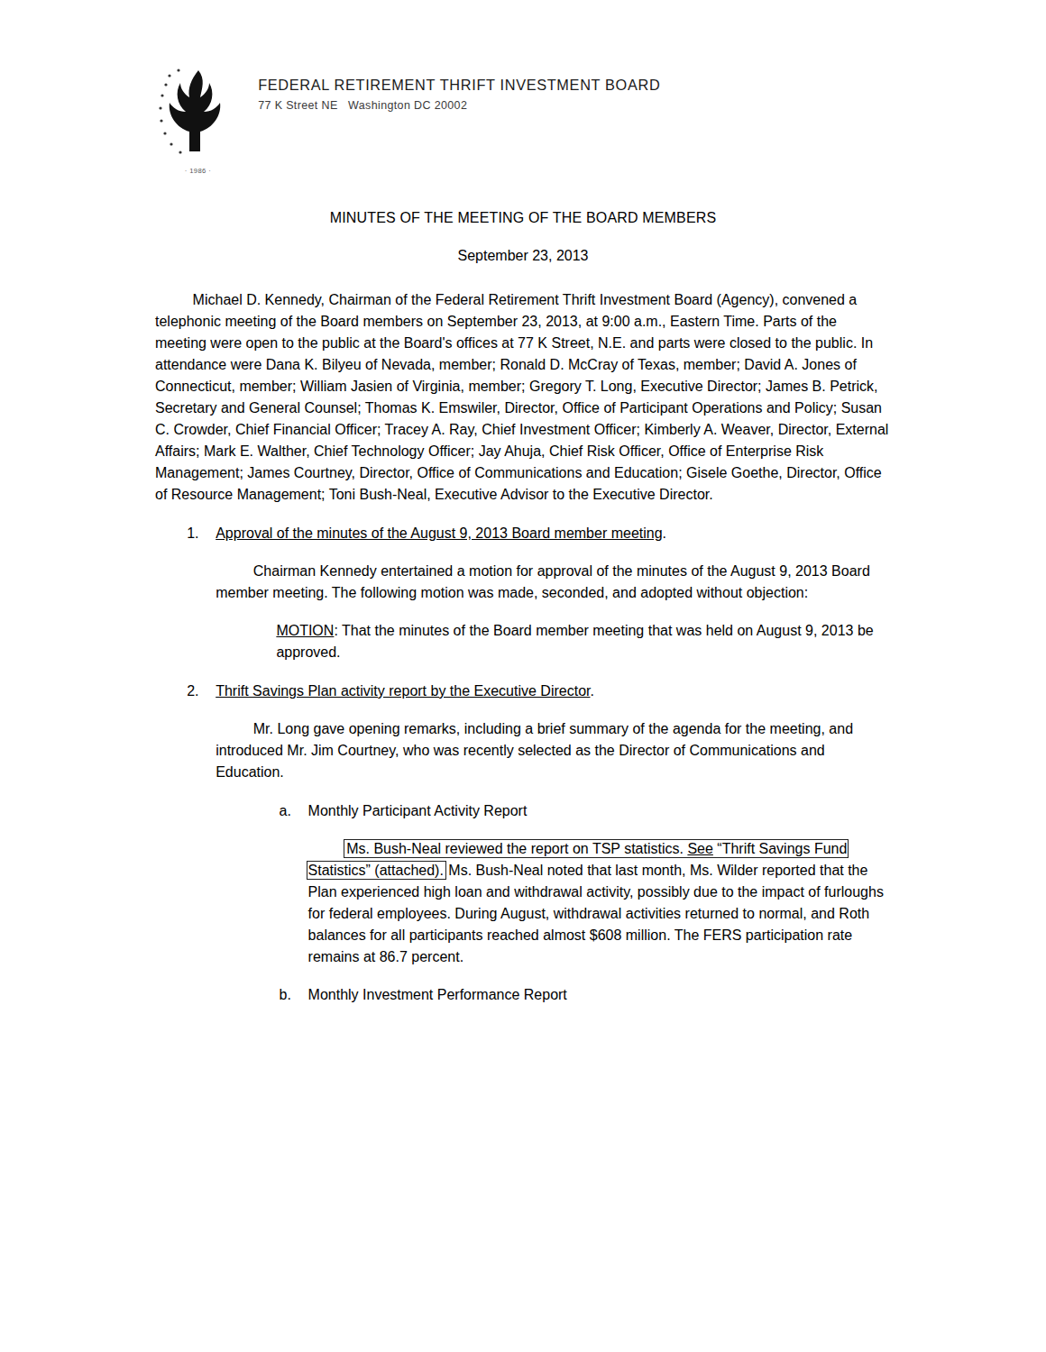· 1986 ·
FEDERAL RETIREMENT THRIFT INVESTMENT BOARD
77 K Street NE Washington DC 20002
MINUTES OF THE MEETING OF THE BOARD MEMBERS
September 23, 2013
Michael D. Kennedy, Chairman of the Federal Retirement Thrift Investment Board (Agency), convened a telephonic meeting of the Board members on September 23, 2013, at 9:00 a.m., Eastern Time. Parts of the meeting were open to the public at the Board's offices at 77 K Street, N.E. and parts were closed to the public. In attendance were Dana K. Bilyeu of Nevada, member; Ronald D. McCray of Texas, member; David A. Jones of Connecticut, member; William Jasien of Virginia, member; Gregory T. Long, Executive Director; James B. Petrick, Secretary and General Counsel; Thomas K. Emswiler, Director, Office of Participant Operations and Policy; Susan C. Crowder, Chief Financial Officer; Tracey A. Ray, Chief Investment Officer; Kimberly A. Weaver, Director, External Affairs; Mark E. Walther, Chief Technology Officer; Jay Ahuja, Chief Risk Officer, Office of Enterprise Risk Management; James Courtney, Director, Office of Communications and Education; Gisele Goethe, Director, Office of Resource Management; Toni Bush-Neal, Executive Advisor to the Executive Director.
Approval of the minutes of the August 9, 2013 Board member meeting.
Chairman Kennedy entertained a motion for approval of the minutes of the August 9, 2013 Board member meeting. The following motion was made, seconded, and adopted without objection:
MOTION: That the minutes of the Board member meeting that was held on August 9, 2013 be approved.
Thrift Savings Plan activity report by the Executive Director.
Mr. Long gave opening remarks, including a brief summary of the agenda for the meeting, and introduced Mr. Jim Courtney, who was recently selected as the Director of Communications and Education.
Monthly Participant Activity Report
Ms. Bush-Neal reviewed the report on TSP statistics. See “Thrift Savings Fund Statistics” (attached). Ms. Bush-Neal noted that last month, Ms. Wilder reported that the Plan experienced high loan and withdrawal activity, possibly due to the impact of furloughs for federal employees. During August, withdrawal activities returned to normal, and Roth balances for all participants reached almost $608 million. The FERS participation rate remains at 86.7 percent.
Monthly Investment Performance Report